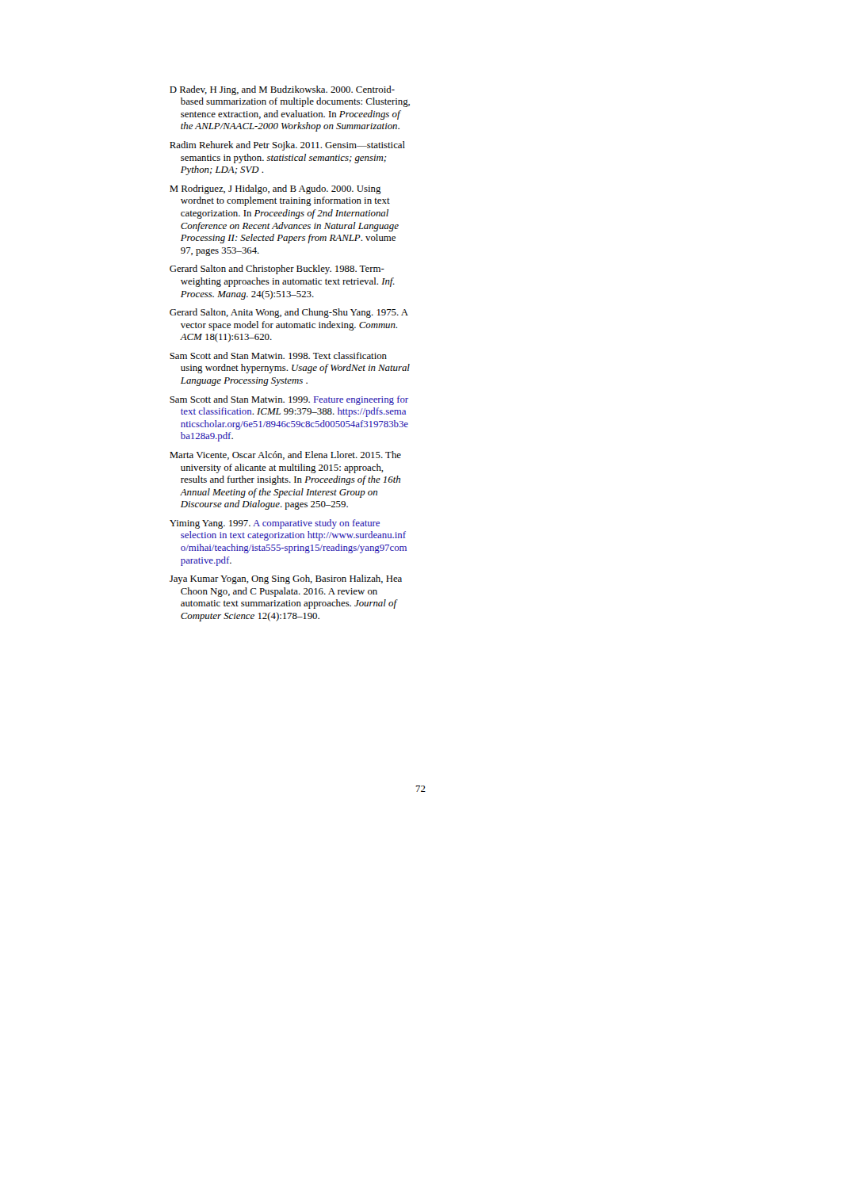D Radev, H Jing, and M Budzikowska. 2000. Centroid-based summarization of multiple documents: Clustering, sentence extraction, and evaluation. In Proceedings of the ANLP/NAACL-2000 Workshop on Summarization.
Radim Rehurek and Petr Sojka. 2011. Gensim—statistical semantics in python. statistical semantics; gensim; Python; LDA; SVD .
M Rodriguez, J Hidalgo, and B Agudo. 2000. Using wordnet to complement training information in text categorization. In Proceedings of 2nd International Conference on Recent Advances in Natural Language Processing II: Selected Papers from RANLP. volume 97, pages 353–364.
Gerard Salton and Christopher Buckley. 1988. Term-weighting approaches in automatic text retrieval. Inf. Process. Manag. 24(5):513–523.
Gerard Salton, Anita Wong, and Chung-Shu Yang. 1975. A vector space model for automatic indexing. Commun. ACM 18(11):613–620.
Sam Scott and Stan Matwin. 1998. Text classification using wordnet hypernyms. Usage of WordNet in Natural Language Processing Systems .
Sam Scott and Stan Matwin. 1999. Feature engineering for text classification. ICML 99:379–388. https://pdfs.semanticscholar.org/6e51/8946c59c8c5d005054af319783b3eba128a9.pdf.
Marta Vicente, Oscar Alcón, and Elena Lloret. 2015. The university of alicante at multiling 2015: approach, results and further insights. In Proceedings of the 16th Annual Meeting of the Special Interest Group on Discourse and Dialogue. pages 250–259.
Yiming Yang. 1997. A comparative study on feature selection in text categorization http://www.surdeanu.info/mihai/teaching/ista555-spring15/readings/yang97comparative.pdf.
Jaya Kumar Yogan, Ong Sing Goh, Basiron Halizah, Hea Choon Ngo, and C Puspalata. 2016. A review on automatic text summarization approaches. Journal of Computer Science 12(4):178–190.
72